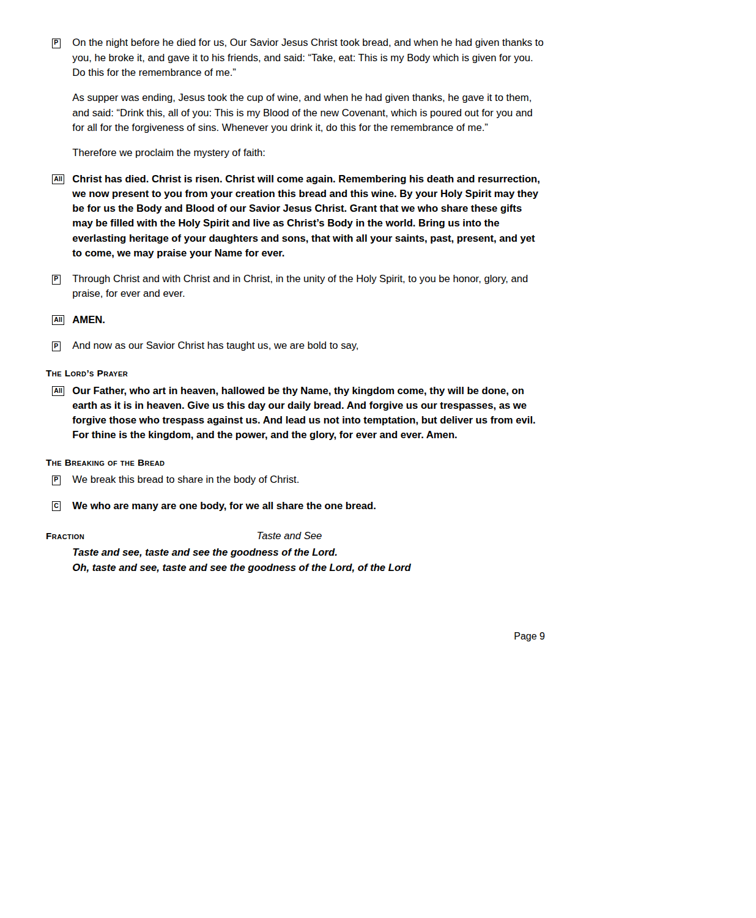P
On the night before he died for us, Our Savior Jesus Christ took bread, and when he had given thanks to you, he broke it, and gave it to his friends, and said: “Take, eat: This is my Body which is given for you. Do this for the remembrance of me.”
As supper was ending, Jesus took the cup of wine, and when he had given thanks, he gave it to them, and said: “Drink this, all of you: This is my Blood of the new Covenant, which is poured out for you and for all for the forgiveness of sins. Whenever you drink it, do this for the remembrance of me.”
Therefore we proclaim the mystery of faith:
All
Christ has died. Christ is risen. Christ will come again. Remembering his death and resurrection, we now present to you from your creation this bread and this wine. By your Holy Spirit may they be for us the Body and Blood of our Savior Jesus Christ. Grant that we who share these gifts may be filled with the Holy Spirit and live as Christ’s Body in the world. Bring us into the everlasting heritage of your daughters and sons, that with all your saints, past, present, and yet to come, we may praise your Name for ever.
P
Through Christ and with Christ and in Christ, in the unity of the Holy Spirit, to you be honor, glory, and praise, for ever and ever.
All
AMEN.
P
And now as our Savior Christ has taught us, we are bold to say,
The Lord’s Prayer
All
Our Father, who art in heaven, hallowed be thy Name, thy kingdom come, thy will be done, on earth as it is in heaven. Give us this day our daily bread. And forgive us our trespasses, as we forgive those who trespass against us. And lead us not into temptation, but deliver us from evil. For thine is the kingdom, and the power, and the glory, for ever and ever. Amen.
The Breaking of the Bread
P
We break this bread to share in the body of Christ.
C
We who are many are one body, for we all share the one bread.
Fraction
Taste and See
Taste and see, taste and see the goodness of the Lord.
Oh, taste and see, taste and see the goodness of the Lord, of the Lord
Page 9